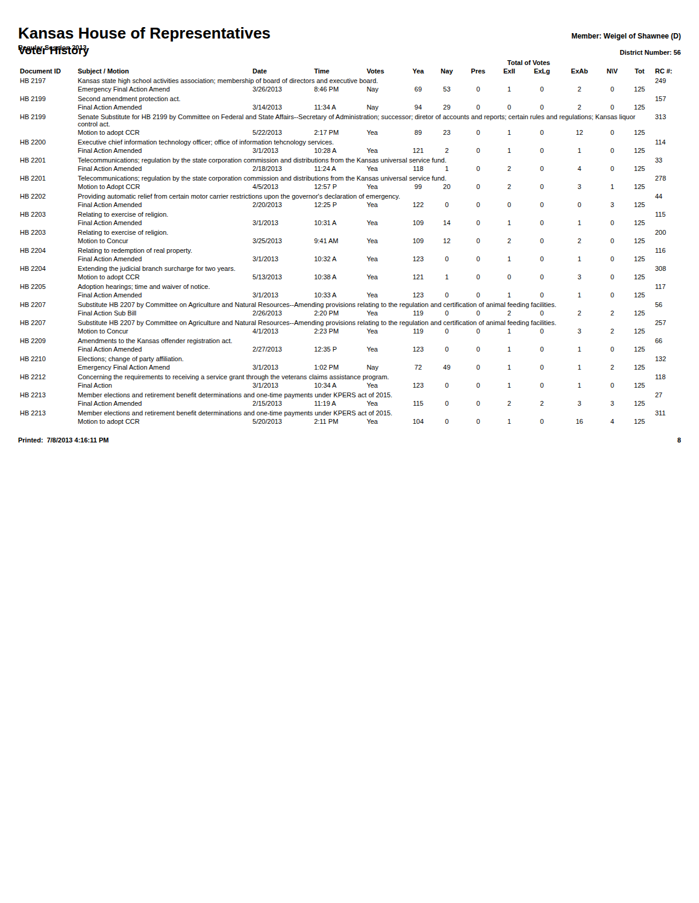Kansas House of Representatives
Voter History
Member: Weigel of Shawnee (D)
Regular Session 2013
District Number: 56
| | Total of Votes | |
| --- | --- | --- |
| Document ID | Subject / Motion | Date | Time | Votes | Yea | Nay | Pres | ExII | ExLg | ExAb | N\V | Tot | RC #: |
| HB 2197 | Kansas state high school activities association; membership of board of directors and executive board. | 249 |
| | Emergency Final Action Amend | 3/26/2013 | 8:46 PM | Nay | 69 | 53 | 0 | 1 | 0 | 2 | 0 | 125 | |
| HB 2199 | Second amendment protection act. | 157 |
| | Final Action Amended | 3/14/2013 | 11:34 A | Nay | 94 | 29 | 0 | 0 | 0 | 2 | 0 | 125 | |
| HB 2199 | Senate Substitute for HB 2199 by Committee on Federal and State Affairs--Secretary of Administration; successor; diretor of accounts and reports; certain rules and regulations; Kansas liquor control act. | 313 |
| | Motion to adopt CCR | 5/22/2013 | 2:17 PM | Yea | 89 | 23 | 0 | 1 | 0 | 12 | 0 | 125 | |
| HB 2200 | Executive chief information technology officer; office of information tehcnology services. | 114 |
| | Final Action Amended | 3/1/2013 | 10:28 A | Yea | 121 | 2 | 0 | 1 | 0 | 1 | 0 | 125 | |
| HB 2201 | Telecommunications; regulation by the state corporation commission and distributions from the Kansas universal service fund. | 33 |
| | Final Action Amended | 2/18/2013 | 11:24 A | Yea | 118 | 1 | 0 | 2 | 0 | 4 | 0 | 125 | |
| HB 2201 | Telecommunications; regulation by the state corporation commission and distributions from the Kansas universal service fund. | 278 |
| | Motion to Adopt CCR | 4/5/2013 | 12:57 P | Yea | 99 | 20 | 0 | 2 | 0 | 3 | 1 | 125 | |
| HB 2202 | Providing automatic relief from certain motor carrier restrictions upon the governor's declaration of emergency. | 44 |
| | Final Action Amended | 2/20/2013 | 12:25 P | Yea | 122 | 0 | 0 | 0 | 0 | 0 | 3 | 125 | |
| HB 2203 | Relating to exercise of religion. | 115 |
| | Final Action Amended | 3/1/2013 | 10:31 A | Yea | 109 | 14 | 0 | 1 | 0 | 1 | 0 | 125 | |
| HB 2203 | Relating to exercise of religion. | 200 |
| | Motion to Concur | 3/25/2013 | 9:41 AM | Yea | 109 | 12 | 0 | 2 | 0 | 2 | 0 | 125 | |
| HB 2204 | Relating to redemption of real property. | 116 |
| | Final Action Amended | 3/1/2013 | 10:32 A | Yea | 123 | 0 | 0 | 1 | 0 | 1 | 0 | 125 | |
| HB 2204 | Extending the judicial branch surcharge for two years. | 308 |
| | Motion to adopt CCR | 5/13/2013 | 10:38 A | Yea | 121 | 1 | 0 | 0 | 0 | 3 | 0 | 125 | |
| HB 2205 | Adoption hearings; time and waiver of notice. | 117 |
| | Final Action Amended | 3/1/2013 | 10:33 A | Yea | 123 | 0 | 0 | 1 | 0 | 1 | 0 | 125 | |
| HB 2207 | Substitute HB 2207 by Committee on Agriculture and Natural Resources--Amending provisions relating to the regulation and certification of animal feeding facilities. | 56 |
| | Final Action Sub Bill | 2/26/2013 | 2:20 PM | Yea | 119 | 0 | 0 | 2 | 0 | 2 | 2 | 125 | |
| HB 2207 | Substitute HB 2207 by Committee on Agriculture and Natural Resources--Amending provisions relating to the regulation and certification of animal feeding facilities. | 257 |
| | Motion to Concur | 4/1/2013 | 2:23 PM | Yea | 119 | 0 | 0 | 1 | 0 | 3 | 2 | 125 | |
| HB 2209 | Amendments to the Kansas offender registration act. | 66 |
| | Final Action Amended | 2/27/2013 | 12:35 P | Yea | 123 | 0 | 0 | 1 | 0 | 1 | 0 | 125 | |
| HB 2210 | Elections; change of party affiliation. | 132 |
| | Emergency Final Action Amend | 3/1/2013 | 1:02 PM | Nay | 72 | 49 | 0 | 1 | 0 | 1 | 2 | 125 | |
| HB 2212 | Concerning the requirements to receiving a service grant through the veterans claims assistance program. | 118 |
| | Final Action | 3/1/2013 | 10:34 A | Yea | 123 | 0 | 0 | 1 | 0 | 1 | 0 | 125 | |
| HB 2213 | Member elections and retirement benefit determinations and one-time payments under KPERS act of 2015. | 27 |
| | Final Action Amended | 2/15/2013 | 11:19 A | Yea | 115 | 0 | 0 | 2 | 2 | 3 | 3 | 125 | |
| HB 2213 | Member elections and retirement benefit determinations and one-time payments under KPERS act of 2015. | 311 |
| | Motion to adopt CCR | 5/20/2013 | 2:11 PM | Yea | 104 | 0 | 0 | 1 | 0 | 16 | 4 | 125 | |
Printed: 7/8/2013 4:16:11 PM 8